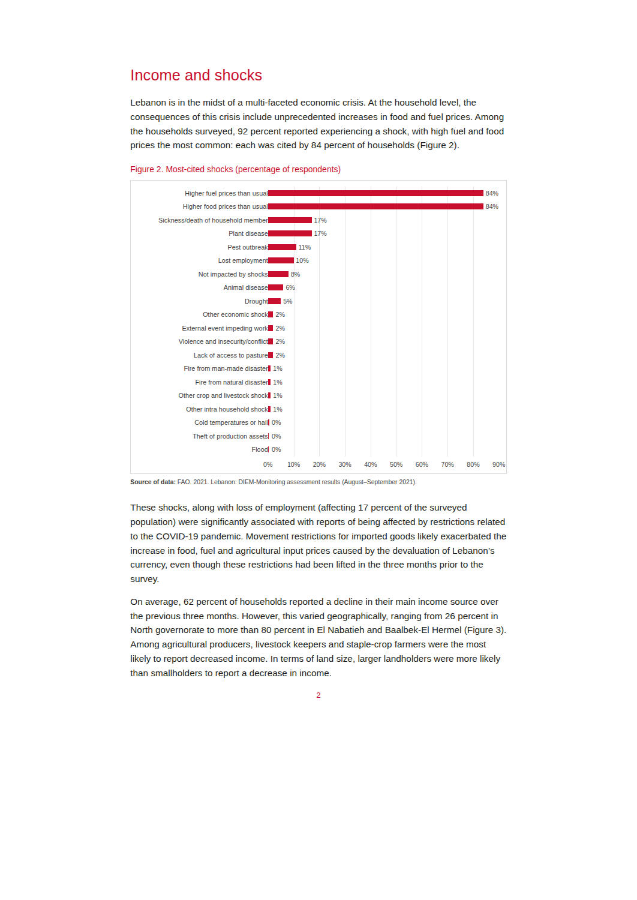Income and shocks
Lebanon is in the midst of a multi-faceted economic crisis. At the household level, the consequences of this crisis include unprecedented increases in food and fuel prices. Among the households surveyed, 92 percent reported experiencing a shock, with high fuel and food prices the most common: each was cited by 84 percent of households (Figure 2).
Figure 2. Most-cited shocks (percentage of respondents)
| Higher fuel prices than usual | 84% |
| Higher food prices than usual | 84% |
| Sickness/death of household member | 17% |
| Plant disease | 17% |
| Pest outbreak | 11% |
| Lost employment | 10% |
| Not impacted by shocks | 8% |
| Animal disease | 6% |
| Drought | 5% |
| Other economic shock | 2% |
| External event impeding work | 2% |
| Violence and insecurity/conflict | 2% |
| Lack of access to pasture | 2% |
| Fire from man-made disaster | 1% |
| Fire from natural disaster | 1% |
| Other crop and livestock shock | 1% |
| Other intra household shock | 1% |
| Cold temperatures or hail | 0% |
| Theft of production assets | 0% |
| Flood | 0% |
| | 0% 10% 20% 30% 40% 50% 60% 70% 80% 90% |
Source of data: FAO. 2021. Lebanon: DIEM-Monitoring assessment results (August–September 2021).
These shocks, along with loss of employment (affecting 17 percent of the surveyed population) were significantly associated with reports of being affected by restrictions related to the COVID-19 pandemic. Movement restrictions for imported goods likely exacerbated the increase in food, fuel and agricultural input prices caused by the devaluation of Lebanon’s currency, even though these restrictions had been lifted in the three months prior to the survey.
On average, 62 percent of households reported a decline in their main income source over the previous three months. However, this varied geographically, ranging from 26 percent in North governorate to more than 80 percent in El Nabatieh and Baalbek-El Hermel (Figure 3). Among agricultural producers, livestock keepers and staple-crop farmers were the most likely to report decreased income. In terms of land size, larger landholders were more likely than smallholders to report a decrease in income.
2